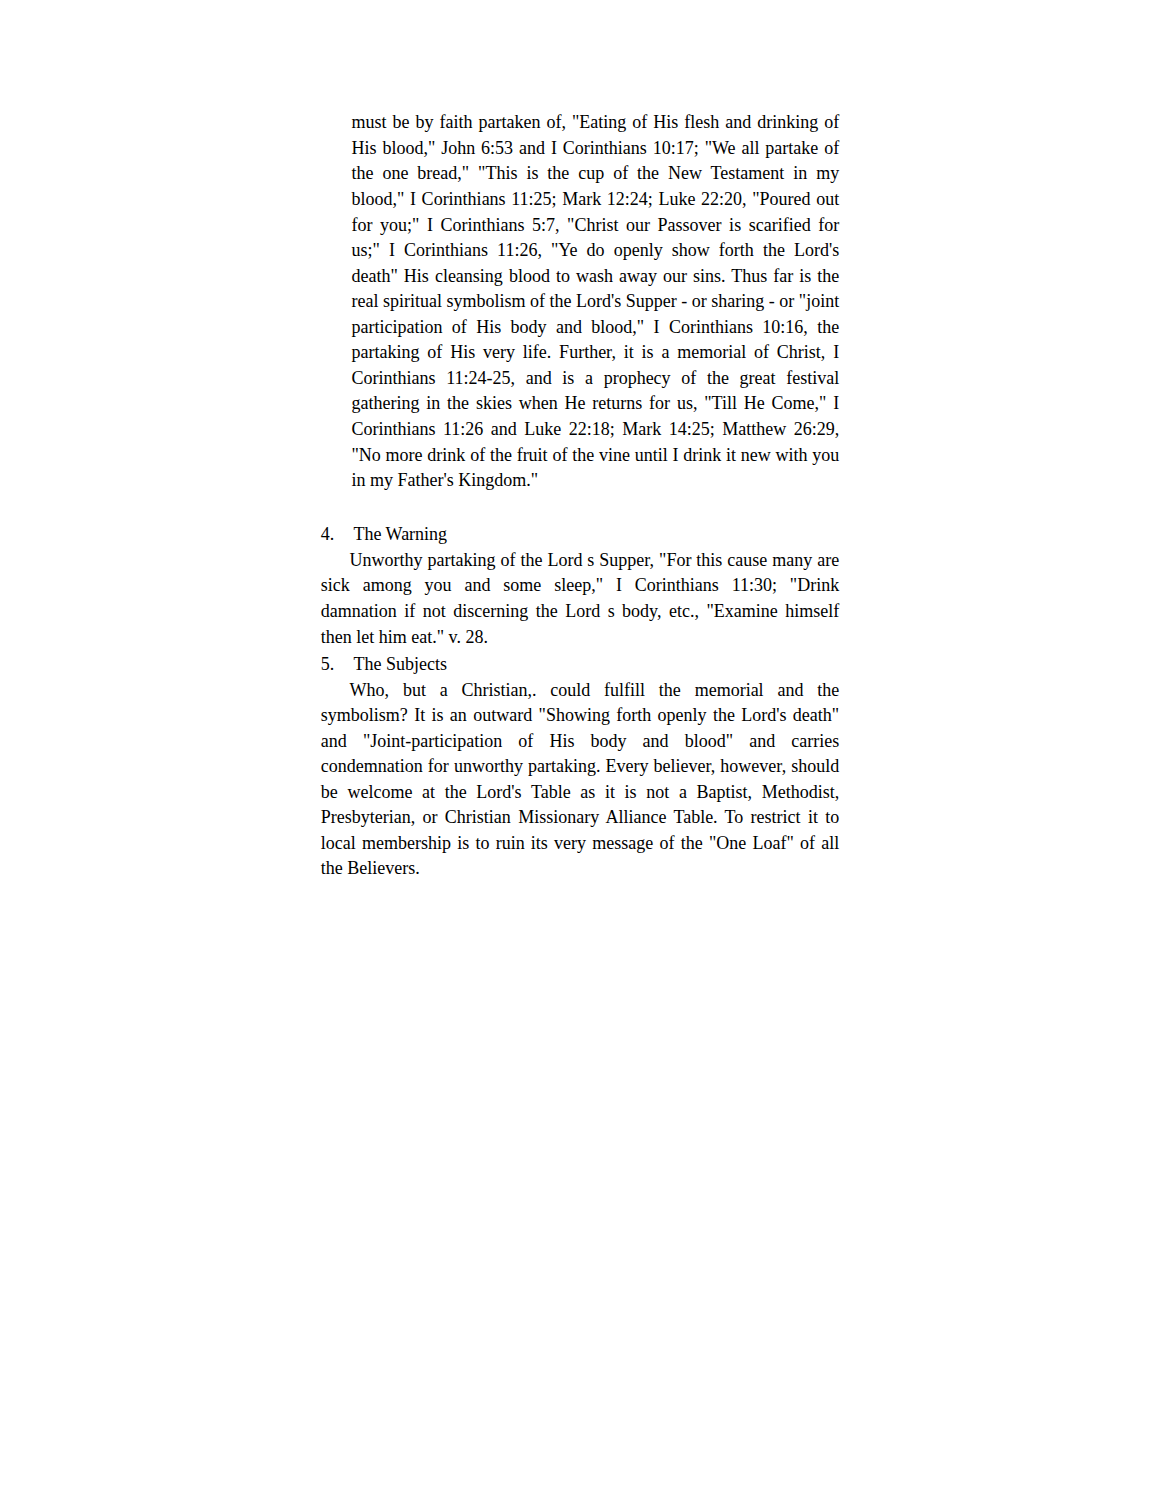must be by faith partaken of, "Eating of His flesh and drinking of His blood," John 6:53 and I Corinthians 10:17; "We all partake of the one bread," "This is the cup of the New Testament in my blood," I Corinthians 11:25; Mark 12:24; Luke 22:20, "Poured out for you;" I Corinthians 5:7, "Christ our Passover is scarified for us;" I Corinthians 11:26, "Ye do openly show forth the Lord's death" His cleansing blood to wash away our sins. Thus far is the real spiritual symbolism of the Lord's Supper - or sharing - or "joint participation of His body and blood," I Corinthians 10:16, the partaking of His very life. Further, it is a memorial of Christ, I Corinthians 11:24-25, and is a prophecy of the great festival gathering in the skies when He returns for us, "Till He Come," I Corinthians 11:26 and Luke 22:18; Mark 14:25; Matthew 26:29, "No more drink of the fruit of the vine until I drink it new with you in my Father's Kingdom."
4.
The Warning
Unworthy partaking of the Lord s Supper, "For this cause many are sick among you and some sleep," I Corinthians 11:30; "Drink damnation if not discerning the Lord s body, etc., "Examine himself then let him eat." v. 28.
5.
The Subjects
Who, but a Christian,. could fulfill the memorial and the symbolism? It is an outward "Showing forth openly the Lord's death" and "Joint-participation of His body and blood" and carries condemnation for unworthy partaking. Every believer, however, should be welcome at the Lord's Table as it is not a Baptist, Methodist, Presbyterian, or Christian Missionary Alliance Table. To restrict it to local membership is to ruin its very message of the "One Loaf" of all the Believers.